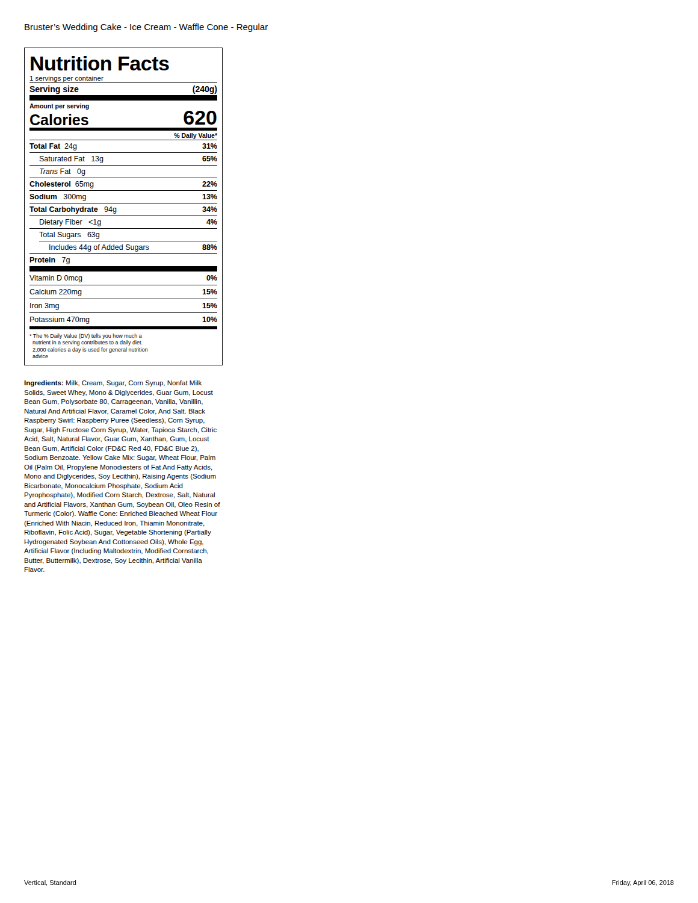Bruster’s Wedding Cake - Ice Cream - Waffle Cone - Regular
Nutrition Facts
1 servings per container
Serving size (240g)
Amount per serving
Calories 620
% Daily Value*
Total Fat 24g 31%
Saturated Fat 13g 65%
Trans Fat 0g
Cholesterol 65mg 22%
Sodium 300mg 13%
Total Carbohydrate 94g 34%
Dietary Fiber <1g 4%
Total Sugars 63g
Includes 44g of Added Sugars 88%
Protein 7g
Vitamin D 0mcg 0%
Calcium 220mg 15%
Iron 3mg 15%
Potassium 470mg 10%
* The % Daily Value (DV) tells you how much a
nutrient in a serving contributes to a daily diet.
2,000 calories a day is used for general nutrition
advice
Ingredients: Milk, Cream, Sugar, Corn Syrup, Nonfat Milk Solids, Sweet Whey, Mono & Diglycerides, Guar Gum, Locust Bean Gum, Polysorbate 80, Carrageenan, Vanilla, Vanillin, Natural And Artificial Flavor, Caramel Color, And Salt. Black Raspberry Swirl: Raspberry Puree (Seedless), Corn Syrup, Sugar, High Fructose Corn Syrup, Water, Tapioca Starch, Citric Acid, Salt, Natural Flavor, Guar Gum, Xanthan, Gum, Locust Bean Gum, Artificial Color (FD&C Red 40, FD&C Blue 2), Sodium Benzoate. Yellow Cake Mix: Sugar, Wheat Flour, Palm Oil (Palm Oil, Propylene Monodiesters of Fat And Fatty Acids, Mono and Diglycerides, Soy Lecithin), Raising Agents (Sodium Bicarbonate, Monocalcium Phosphate, Sodium Acid Pyrophosphate), Modified Corn Starch, Dextrose, Salt, Natural and Artificial Flavors, Xanthan Gum, Soybean Oil, Oleo Resin of Turmeric (Color). Waffle Cone: Enriched Bleached Wheat Flour (Enriched With Niacin, Reduced Iron, Thiamin Mononitrate, Riboflavin, Folic Acid), Sugar, Vegetable Shortening (Partially Hydrogenated Soybean And Cottonseed Oils), Whole Egg, Artificial Flavor (Including Maltodextrin, Modified Cornstarch, Butter, Buttermilk), Dextrose, Soy Lecithin, Artificial Vanilla Flavor.
Vertical, Standard Friday, April 06, 2018